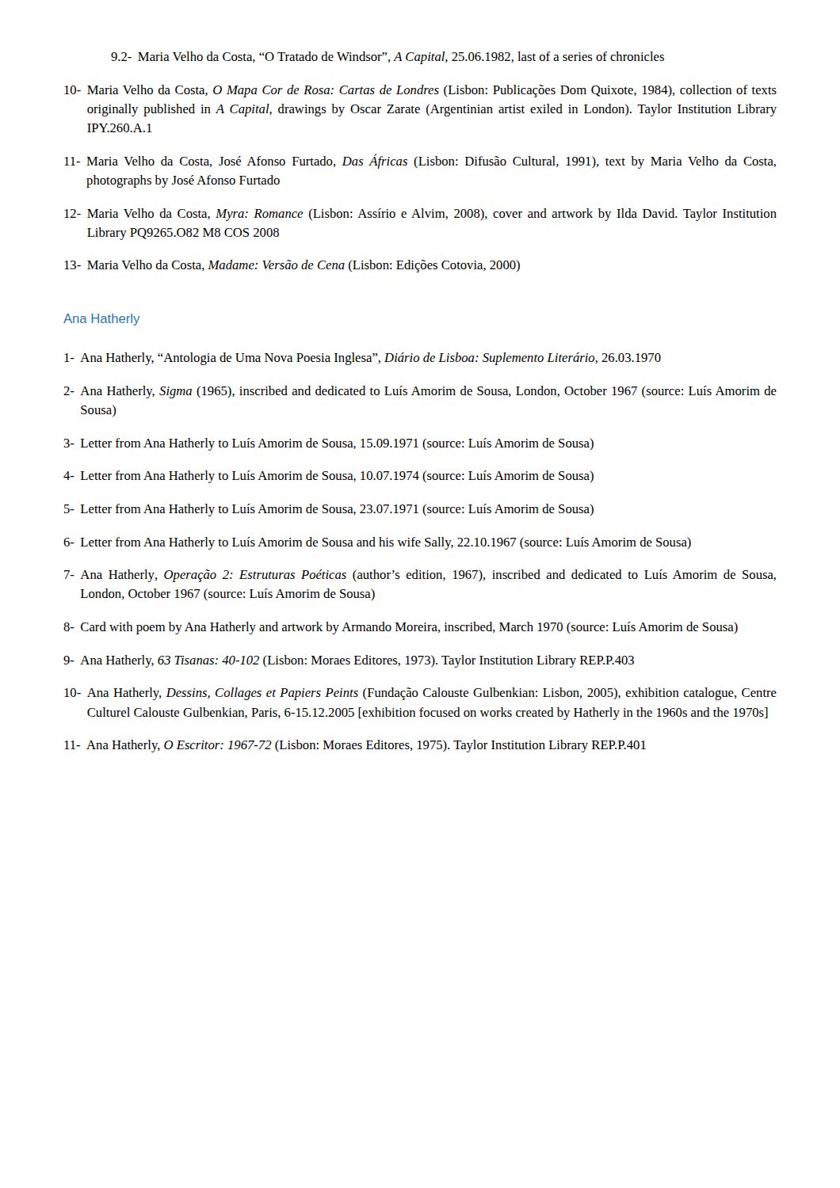9.2- Maria Velho da Costa, “O Tratado de Windsor”, A Capital, 25.06.1982, last of a series of chronicles
10- Maria Velho da Costa, O Mapa Cor de Rosa: Cartas de Londres (Lisbon: Publicações Dom Quixote, 1984), collection of texts originally published in A Capital, drawings by Oscar Zarate (Argentinian artist exiled in London). Taylor Institution Library IPY.260.A.1
11- Maria Velho da Costa, José Afonso Furtado, Das Áfricas (Lisbon: Difusão Cultural, 1991), text by Maria Velho da Costa, photographs by José Afonso Furtado
12- Maria Velho da Costa, Myra: Romance (Lisbon: Assírio e Alvim, 2008), cover and artwork by Ilda David. Taylor Institution Library PQ9265.O82 M8 COS 2008
13- Maria Velho da Costa, Madame: Versão de Cena (Lisbon: Edições Cotovia, 2000)
Ana Hatherly
1- Ana Hatherly, “Antologia de Uma Nova Poesia Inglesa”, Diário de Lisboa: Suplemento Literário, 26.03.1970
2- Ana Hatherly, Sigma (1965), inscribed and dedicated to Luís Amorim de Sousa, London, October 1967 (source: Luís Amorim de Sousa)
3- Letter from Ana Hatherly to Luís Amorim de Sousa, 15.09.1971 (source: Luís Amorim de Sousa)
4- Letter from Ana Hatherly to Luís Amorim de Sousa, 10.07.1974 (source: Luís Amorim de Sousa)
5- Letter from Ana Hatherly to Luís Amorim de Sousa, 23.07.1971 (source: Luís Amorim de Sousa)
6- Letter from Ana Hatherly to Luís Amorim de Sousa and his wife Sally, 22.10.1967 (source: Luís Amorim de Sousa)
7- Ana Hatherly, Operação 2: Estruturas Poéticas (author’s edition, 1967), inscribed and dedicated to Luís Amorim de Sousa, London, October 1967 (source: Luís Amorim de Sousa)
8- Card with poem by Ana Hatherly and artwork by Armando Moreira, inscribed, March 1970 (source: Luís Amorim de Sousa)
9- Ana Hatherly, 63 Tisanas: 40-102 (Lisbon: Moraes Editores, 1973). Taylor Institution Library REP.P.403
10- Ana Hatherly, Dessins, Collages et Papiers Peints (Fundação Calouste Gulbenkian: Lisbon, 2005), exhibition catalogue, Centre Culturel Calouste Gulbenkian, Paris, 6-15.12.2005 [exhibition focused on works created by Hatherly in the 1960s and the 1970s]
11- Ana Hatherly, O Escritor: 1967-72 (Lisbon: Moraes Editores, 1975). Taylor Institution Library REP.P.401